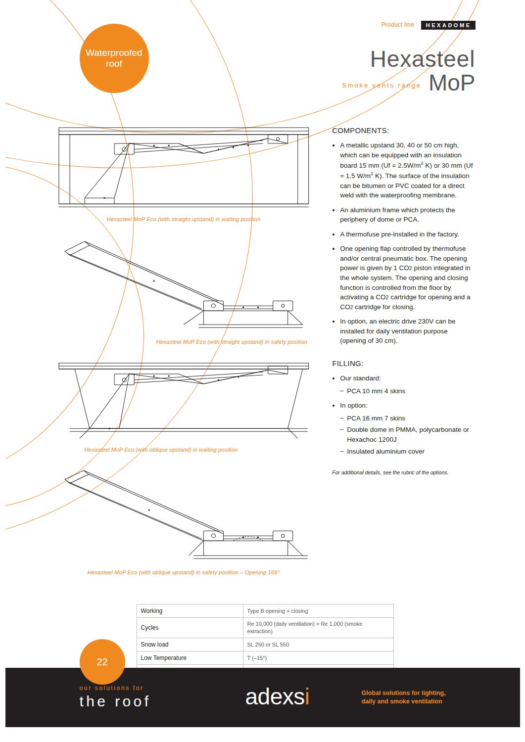Waterproofed
roof
Product line HEXADOME
Hexasteel
Smoke vents range MoP
Hexasteel MoP Eco (with straight upstand) in waiting position
Hexasteel MoP Eco (with straight upstand) in safety position
Hexasteel MoP Eco (with oblique upstand) in waiting position
Hexasteel MoP Eco (with oblique upstand) in safety position – Opening 165°
Components:
A metallic upstand 30, 40 or 50 cm high, which can be equipped with an insulation board 15 mm (Uf = 2.5W/m2 K) or 30 mm (Uf = 1.5 W/m2 K). The surface of the insulation can be bitumen or PVC coated for a direct weld with the waterproofing membrane.
An aluminium frame which protects the periphery of dome or PCA.
A thermofuse pre-installed in the factory.
One opening flap controlled by thermofuse and/or central pneumatic box. The opening power is given by 1 CO2 piston integrated in the whole system. The opening and closing function is controlled from the floor by activating a CO2 cartridge for opening and a CO2 cartridge for closing.
In option, an electric drive 230V can be installed for daily ventilation purpose (opening of 30 cm).
Filling:
Our standard:
PCA 10 mm 4 skins
In option:
PCA 16 mm 7 skins
Double dome in PMMA, polycarbonate or Hexachoc 1200J
Insulated aluminium cover
For additional details, see the rubric of the options.
| Working | Type B opening + closing |
| Cycles | Re 10,000 (daily ventilation) + Re 1,000 (smoke extraction) |
| Snow load | SL 250 or SL 550 |
| Low Temperature | T (–15°) |
| Wind load | WL 1 500 Pa |
| Resistance to heat | B 300 °C |
22
our solutions for
the roof
adexsi
Global solutions for lighting,
daily and smoke ventilation